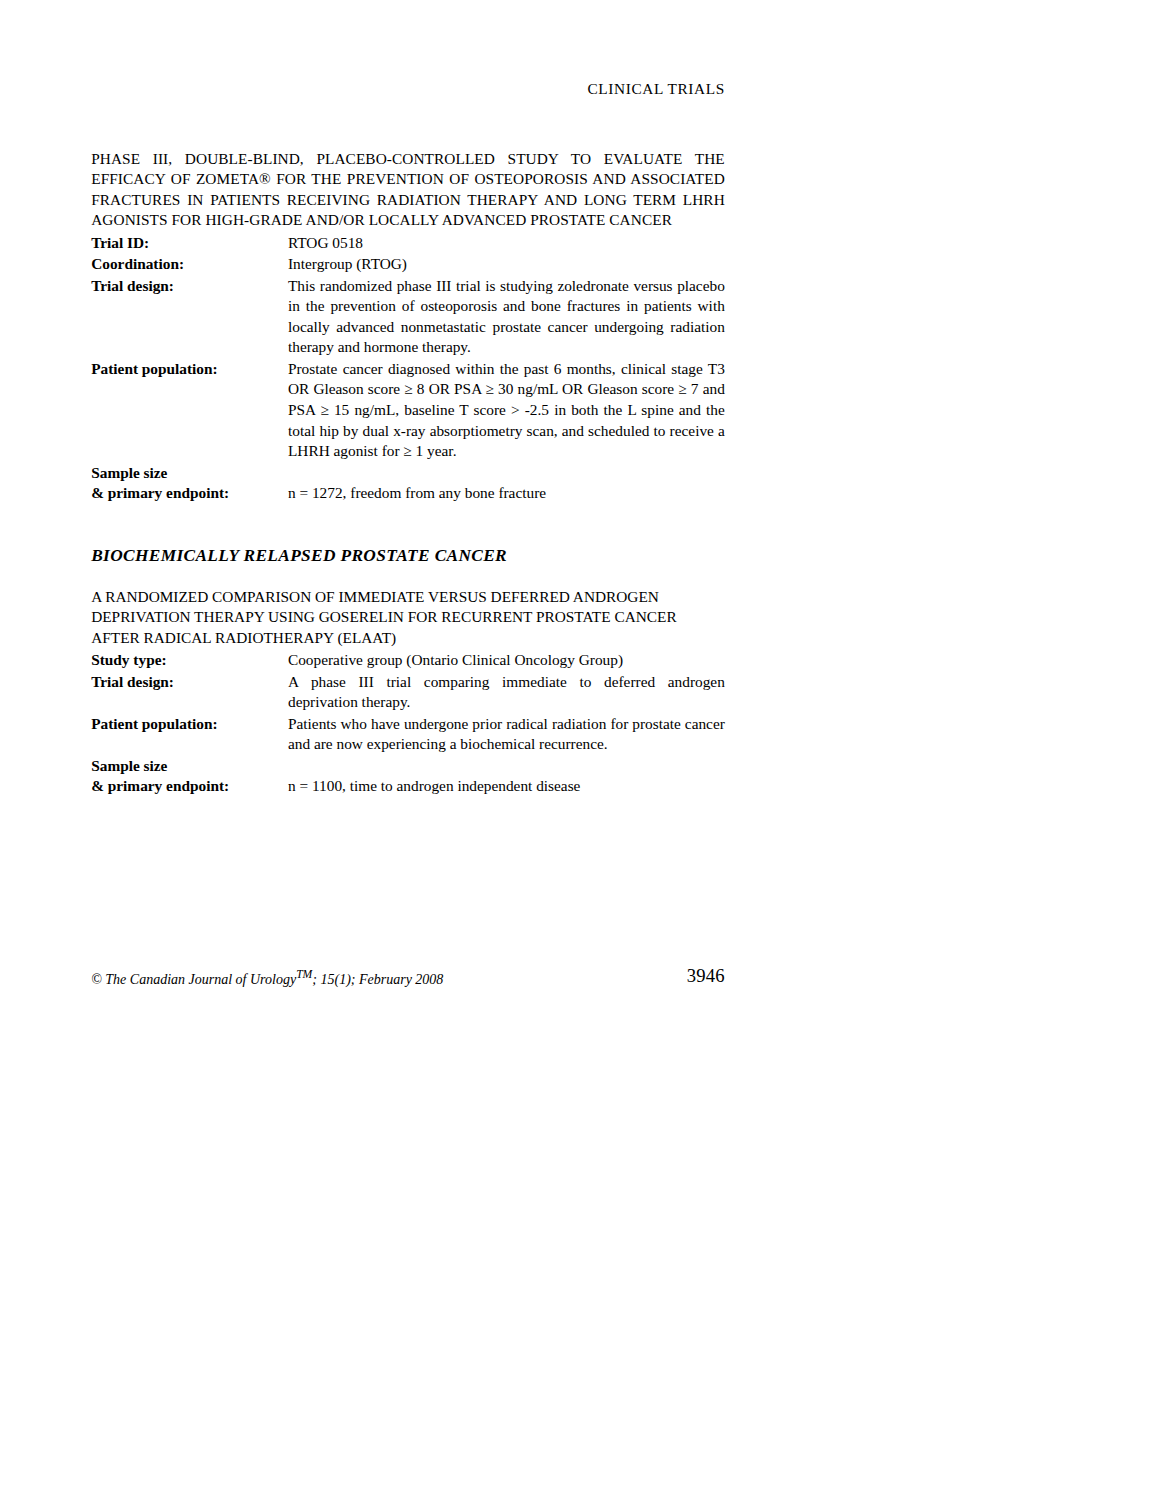CLINICAL TRIALS
Phase III, double-blind, placebo-controlled study to evaluate the efficacy of Zometa® for the prevention of osteoporosis and associated fractures in patients receiving radiation therapy and long term LHRH agonists for high-grade and/or locally advanced prostate cancer
| Trial ID: | RTOG 0518 |
| Coordination: | Intergroup (RTOG) |
| Trial design: | This randomized phase III trial is studying zoledronate versus placebo in the prevention of osteoporosis and bone fractures in patients with locally advanced nonmetastatic prostate cancer undergoing radiation therapy and hormone therapy. |
| Patient population: | Prostate cancer diagnosed within the past 6 months, clinical stage T3 OR Gleason score ≥ 8 OR PSA ≥ 30 ng/mL OR Gleason score ≥ 7 and PSA ≥ 15 ng/mL, baseline T score > -2.5 in both the L spine and the total hip by dual x-ray absorptiometry scan, and scheduled to receive a LHRH agonist for ≥ 1 year. |
| Sample size & primary endpoint: | n = 1272, freedom from any bone fracture |
BIOCHEMICALLY RELAPSED PROSTATE CANCER
A randomized comparison of immediate versus deferred androgen deprivation therapy using goserelin for recurrent prostate cancer after radical radiotherapy (ELAAT)
| Study type: | Cooperative group (Ontario Clinical Oncology Group) |
| Trial design: | A phase III trial comparing immediate to deferred androgen deprivation therapy. |
| Patient population: | Patients who have undergone prior radical radiation for prostate cancer and are now experiencing a biochemical recurrence. |
| Sample size & primary endpoint: | n = 1100, time to androgen independent disease |
© The Canadian Journal of UrologyTM; 15(1); February 2008
3946